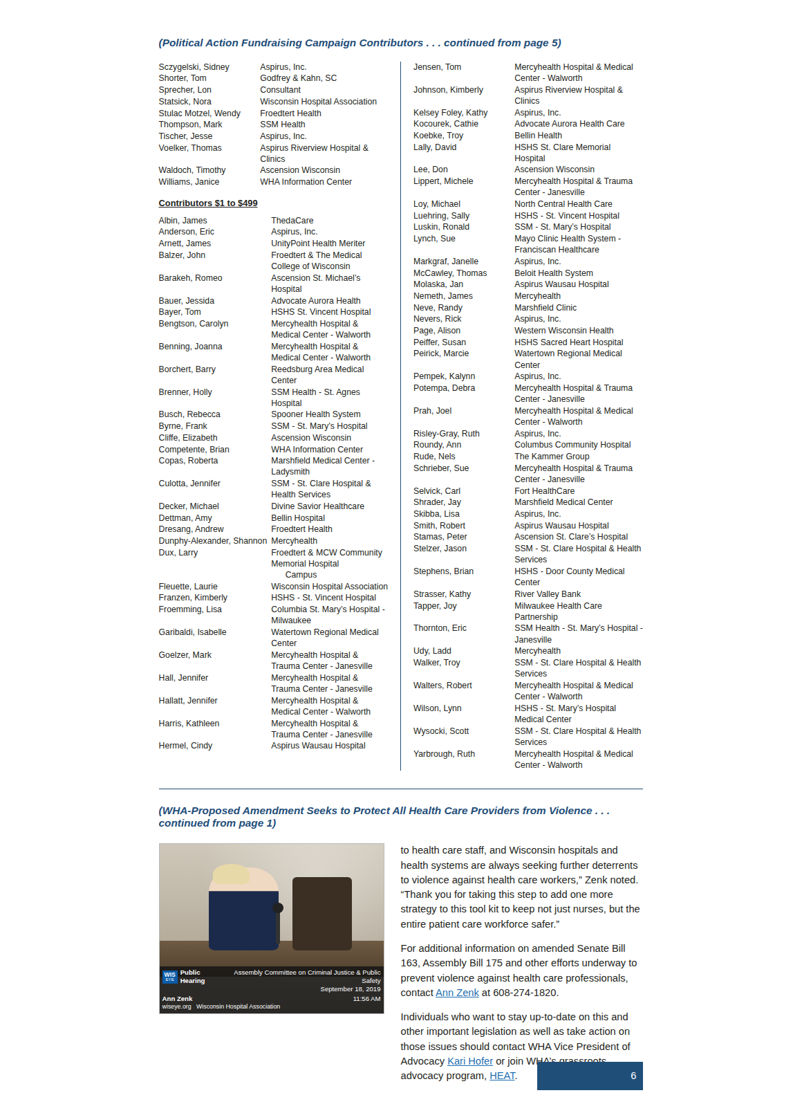(Political Action Fundraising Campaign Contributors . . . continued from page 5)
| Sczygelski, Sidney | Aspirus, Inc. |
| Shorter, Tom | Godfrey & Kahn, SC |
| Sprecher, Lon | Consultant |
| Statsick, Nora | Wisconsin Hospital Association |
| Stulac Motzel, Wendy | Froedtert Health |
| Thompson, Mark | SSM Health |
| Tischer, Jesse | Aspirus, Inc. |
| Voelker, Thomas | Aspirus Riverview Hospital & Clinics |
| Waldoch, Timothy | Ascension Wisconsin |
| Williams, Janice | WHA Information Center |
Contributors $1 to $499
| Albin, James | ThedaCare |
| Anderson, Eric | Aspirus, Inc. |
| Arnett, James | UnityPoint Health Meriter |
| Balzer, John | Froedtert & The Medical College of Wisconsin |
| Barakeh, Romeo | Ascension St. Michael’s Hospital |
| Bauer, Jessida | Advocate Aurora Health |
| Bayer, Tom | HSHS St. Vincent Hospital |
| Bengtson, Carolyn | Mercyhealth Hospital & Medical Center - Walworth |
| Benning, Joanna | Mercyhealth Hospital & Medical Center - Walworth |
| Borchert, Barry | Reedsburg Area Medical Center |
| Brenner, Holly | SSM Health - St. Agnes Hospital |
| Busch, Rebecca | Spooner Health System |
| Byrne, Frank | SSM - St. Mary’s Hospital |
| Cliffe, Elizabeth | Ascension Wisconsin |
| Competente, Brian | WHA Information Center |
| Copas, Roberta | Marshfield Medical Center - Ladysmith |
| Culotta, Jennifer | SSM - St. Clare Hospital & Health Services |
| Decker, Michael | Divine Savior Healthcare |
| Dettman, Amy | Bellin Hospital |
| Dresang, Andrew | Froedtert Health |
| Dunphy-Alexander, Shannon | Mercyhealth |
| Dux, Larry | Froedtert & MCW Community Memorial Hospital Campus |
| Fleuette, Laurie | Wisconsin Hospital Association |
| Franzen, Kimberly | HSHS - St. Vincent Hospital |
| Froemming, Lisa | Columbia St. Mary’s Hospital - Milwaukee |
| Garibaldi, Isabelle | Watertown Regional Medical Center |
| Goelzer, Mark | Mercyhealth Hospital & Trauma Center - Janesville |
| Hall, Jennifer | Mercyhealth Hospital & Trauma Center - Janesville |
| Hallatt, Jennifer | Mercyhealth Hospital & Medical Center - Walworth |
| Harris, Kathleen | Mercyhealth Hospital & Trauma Center - Janesville |
| Hermel, Cindy | Aspirus Wausau Hospital |
| Jensen, Tom | Mercyhealth Hospital & Medical Center - Walworth |
| Johnson, Kimberly | Aspirus Riverview Hospital & Clinics |
| Kelsey Foley, Kathy | Aspirus, Inc. |
| Kocourek, Cathie | Advocate Aurora Health Care |
| Koebke, Troy | Bellin Health |
| Lally, David | HSHS St. Clare Memorial Hospital |
| Lee, Don | Ascension Wisconsin |
| Lippert, Michele | Mercyhealth Hospital & Trauma Center - Janesville |
| Loy, Michael | North Central Health Care |
| Luehring, Sally | HSHS - St. Vincent Hospital |
| Luskin, Ronald | SSM - St. Mary’s Hospital |
| Lynch, Sue | Mayo Clinic Health System - Franciscan Healthcare |
| Markgraf, Janelle | Aspirus, Inc. |
| McCawley, Thomas | Beloit Health System |
| Molaska, Jan | Aspirus Wausau Hospital |
| Nemeth, James | Mercyhealth |
| Neve, Randy | Marshfield Clinic |
| Nevers, Rick | Aspirus, Inc. |
| Page, Alison | Western Wisconsin Health |
| Peiffer, Susan | HSHS Sacred Heart Hospital |
| Peirick, Marcie | Watertown Regional Medical Center |
| Pempek, Kalynn | Aspirus, Inc. |
| Potempa, Debra | Mercyhealth Hospital & Trauma Center - Janesville |
| Prah, Joel | Mercyhealth Hospital & Medical Center - Walworth |
| Risley-Gray, Ruth | Aspirus, Inc. |
| Roundy, Ann | Columbus Community Hospital |
| Rude, Nels | The Kammer Group |
| Schrieber, Sue | Mercyhealth Hospital & Trauma Center - Janesville |
| Selvick, Carl | Fort HealthCare |
| Shrader, Jay | Marshfield Medical Center |
| Skibba, Lisa | Aspirus, Inc. |
| Smith, Robert | Aspirus Wausau Hospital |
| Stamas, Peter | Ascension St. Clare’s Hospital |
| Stelzer, Jason | SSM - St. Clare Hospital & Health Services |
| Stephens, Brian | HSHS - Door County Medical Center |
| Strasser, Kathy | River Valley Bank |
| Tapper, Joy | Milwaukee Health Care Partnership |
| Thornton, Eric | SSM Health - St. Mary’s Hospital - Janesville |
| Udy, Ladd | Mercyhealth |
| Walker, Troy | SSM - St. Clare Hospital & Health Services |
| Walters, Robert | Mercyhealth Hospital & Medical Center - Walworth |
| Wilson, Lynn | HSHS - St. Mary’s Hospital Medical Center |
| Wysocki, Scott | SSM - St. Clare Hospital & Health Services |
| Yarbrough, Ruth | Mercyhealth Hospital & Medical Center - Walworth |
(WHA-Proposed Amendment Seeks to Protect All Health Care Providers from Violence . . . continued from page 1)
WISEYE
Public Hearing
Assembly Committee on Criminal Justice & Public Safety
September 18, 2019
Ann Zenk
wiseye.org Wisconsin Hospital Association
11:56 AM
to health care staff, and Wisconsin hospitals and health systems are always seeking further deterrents to violence against health care workers,” Zenk noted. “Thank you for taking this step to add one more strategy to this tool kit to keep not just nurses, but the entire patient care workforce safer.”
For additional information on amended Senate Bill 163, Assembly Bill 175 and other efforts underway to prevent violence against health care professionals, contact Ann Zenk at 608-274-1820.
Individuals who want to stay up-to-date on this and other important legislation as well as take action on those issues should contact WHA Vice President of Advocacy Kari Hofer or join WHA’s grassroots advocacy program, HEAT.
6